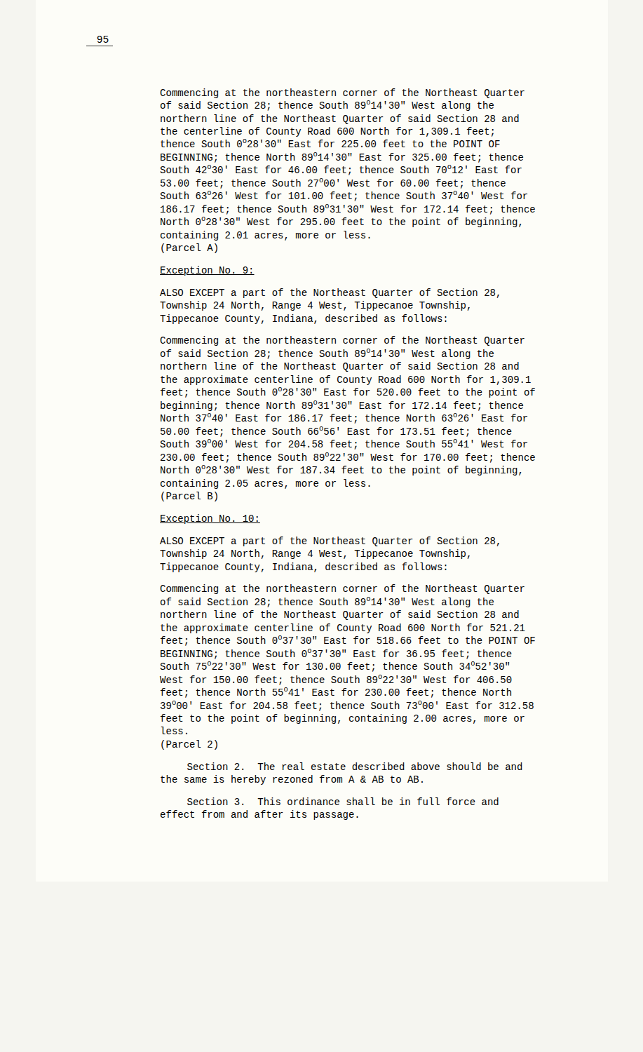95
Commencing at the northeastern corner of the Northeast Quarter of said Section 28; thence South 89o14'30" West along the northern line of the Northeast Quarter of said Section 28 and the centerline of County Road 600 North for 1,309.1 feet; thence South 0o28'30" East for 225.00 feet to the POINT OF BEGINNING; thence North 89o14'30" East for 325.00 feet; thence South 42o30' East for 46.00 feet; thence South 70o12' East for 53.00 feet; thence South 27o00' West for 60.00 feet; thence South 63o26' West for 101.00 feet; thence South 37o40' West for 186.17 feet; thence South 89o31'30" West for 172.14 feet; thence North 0o28'30" West for 295.00 feet to the point of beginning, containing 2.01 acres, more or less. (Parcel A)
Exception No. 9:
ALSO EXCEPT a part of the Northeast Quarter of Section 28, Township 24 North, Range 4 West, Tippecanoe Township, Tippecanoe County, Indiana, described as follows:
Commencing at the northeastern corner of the Northeast Quarter of said Section 28; thence South 89o14'30" West along the northern line of the Northeast Quarter of said Section 28 and the approximate centerline of County Road 600 North for 1,309.1 feet; thence South 0o28'30" East for 520.00 feet to the point of beginning; thence North 89o31'30" East for 172.14 feet; thence North 37o40' East for 186.17 feet; thence North 63o26' East for 50.00 feet; thence South 66o56' East for 173.51 feet; thence South 39o00' West for 204.58 feet; thence South 55o41' West for 230.00 feet; thence South 89o22'30" West for 170.00 feet; thence North 0o28'30" West for 187.34 feet to the point of beginning, containing 2.05 acres, more or less. (Parcel B)
Exception No. 10:
ALSO EXCEPT a part of the Northeast Quarter of Section 28, Township 24 North, Range 4 West, Tippecanoe Township, Tippecanoe County, Indiana, described as follows:
Commencing at the northeastern corner of the Northeast Quarter of said Section 28; thence South 89o14'30" West along the northern line of the Northeast Quarter of said Section 28 and the approximate centerline of County Road 600 North for 521.21 feet; thence South 0o37'30" East for 518.66 feet to the POINT OF BEGINNING; thence South 0o37'30" East for 36.95 feet; thence South 75o22'30" West for 130.00 feet; thence South 34o52'30" West for 150.00 feet; thence South 89o22'30" West for 406.50 feet; thence North 55o41' East for 230.00 feet; thence North 39o00' East for 204.58 feet; thence South 73o00' East for 312.58 feet to the point of beginning, containing 2.00 acres, more or less. (Parcel 2)
Section 2. The real estate described above should be and the same is hereby rezoned from A & AB to AB.
Section 3. This ordinance shall be in full force and effect from and after its passage.